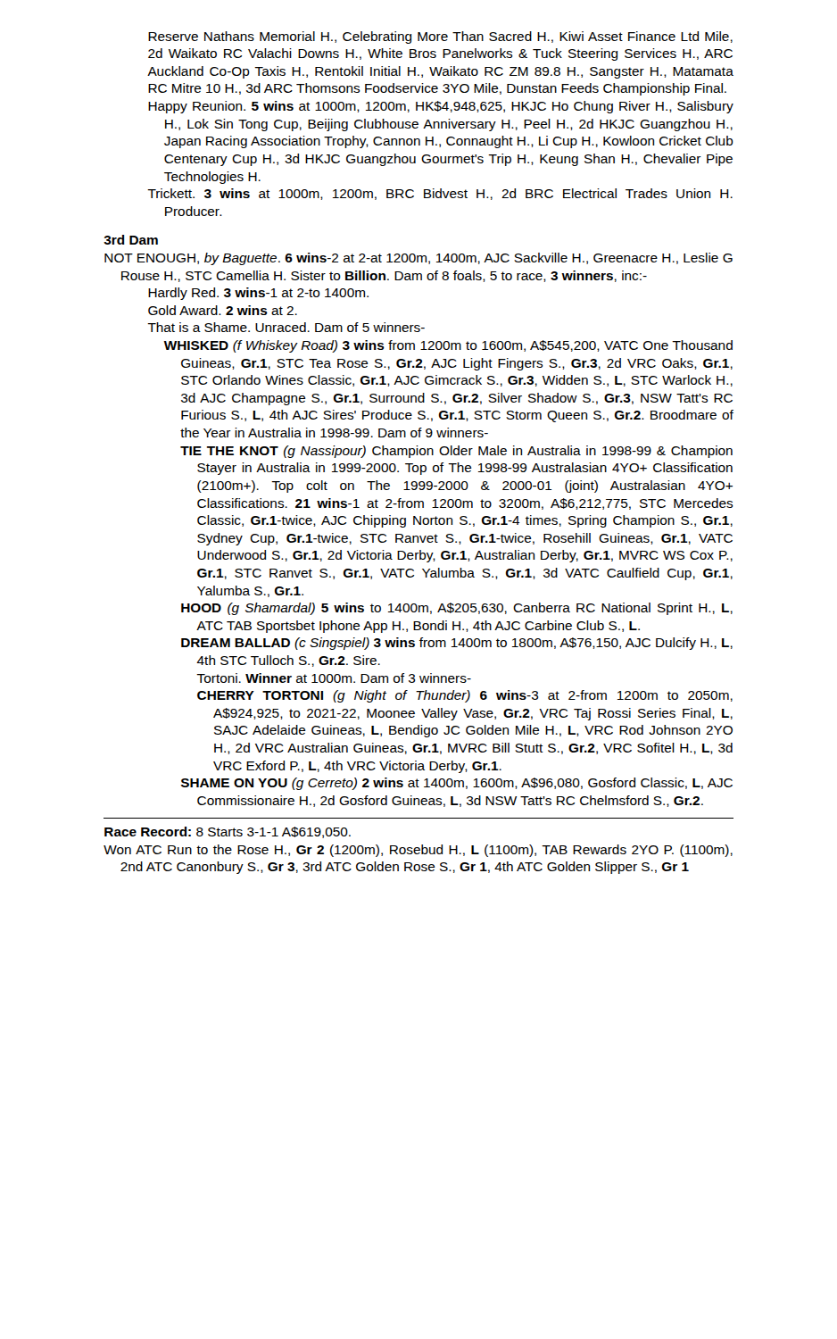Reserve Nathans Memorial H., Celebrating More Than Sacred H., Kiwi Asset Finance Ltd Mile, 2d Waikato RC Valachi Downs H., White Bros Panelworks & Tuck Steering Services H., ARC Auckland Co-Op Taxis H., Rentokil Initial H., Waikato RC ZM 89.8 H., Sangster H., Matamata RC Mitre 10 H., 3d ARC Thomsons Foodservice 3YO Mile, Dunstan Feeds Championship Final.
Happy Reunion. 5 wins at 1000m, 1200m, HK$4,948,625, HKJC Ho Chung River H., Salisbury H., Lok Sin Tong Cup, Beijing Clubhouse Anniversary H., Peel H., 2d HKJC Guangzhou H., Japan Racing Association Trophy, Cannon H., Connaught H., Li Cup H., Kowloon Cricket Club Centenary Cup H., 3d HKJC Guangzhou Gourmet's Trip H., Keung Shan H., Chevalier Pipe Technologies H.
Trickett. 3 wins at 1000m, 1200m, BRC Bidvest H., 2d BRC Electrical Trades Union H. Producer.
3rd Dam
NOT ENOUGH, by Baguette. 6 wins-2 at 2-at 1200m, 1400m, AJC Sackville H., Greenacre H., Leslie G Rouse H., STC Camellia H. Sister to Billion. Dam of 8 foals, 5 to race, 3 winners, inc:-
Hardly Red. 3 wins-1 at 2-to 1400m.
Gold Award. 2 wins at 2.
That is a Shame. Unraced. Dam of 5 winners-
WHISKED (f Whiskey Road) 3 wins from 1200m to 1600m, A$545,200, VATC One Thousand Guineas, Gr.1, STC Tea Rose S., Gr.2, AJC Light Fingers S., Gr.3, 2d VRC Oaks, Gr.1, STC Orlando Wines Classic, Gr.1, AJC Gimcrack S., Gr.3, Widden S., L, STC Warlock H., 3d AJC Champagne S., Gr.1, Surround S., Gr.2, Silver Shadow S., Gr.3, NSW Tatt's RC Furious S., L, 4th AJC Sires' Produce S., Gr.1, STC Storm Queen S., Gr.2. Broodmare of the Year in Australia in 1998-99. Dam of 9 winners-
TIE THE KNOT (g Nassipour) Champion Older Male in Australia in 1998-99 & Champion Stayer in Australia in 1999-2000. Top of The 1998-99 Australasian 4YO+ Classification (2100m+). Top colt on The 1999-2000 & 2000-01 (joint) Australasian 4YO+ Classifications. 21 wins-1 at 2-from 1200m to 3200m, A$6,212,775, STC Mercedes Classic, Gr.1-twice, AJC Chipping Norton S., Gr.1-4 times, Spring Champion S., Gr.1, Sydney Cup, Gr.1-twice, STC Ranvet S., Gr.1-twice, Rosehill Guineas, Gr.1, VATC Underwood S., Gr.1, 2d Victoria Derby, Gr.1, Australian Derby, Gr.1, MVRC WS Cox P., Gr.1, STC Ranvet S., Gr.1, VATC Yalumba S., Gr.1, 3d VATC Caulfield Cup, Gr.1, Yalumba S., Gr.1.
HOOD (g Shamardal) 5 wins to 1400m, A$205,630, Canberra RC National Sprint H., L, ATC TAB Sportsbet Iphone App H., Bondi H., 4th AJC Carbine Club S., L.
DREAM BALLAD (c Singspiel) 3 wins from 1400m to 1800m, A$76,150, AJC Dulcify H., L, 4th STC Tulloch S., Gr.2. Sire.
Tortoni. Winner at 1000m. Dam of 3 winners-
CHERRY TORTONI (g Night of Thunder) 6 wins-3 at 2-from 1200m to 2050m, A$924,925, to 2021-22, Moonee Valley Vase, Gr.2, VRC Taj Rossi Series Final, L, SAJC Adelaide Guineas, L, Bendigo JC Golden Mile H., L, VRC Rod Johnson 2YO H., 2d VRC Australian Guineas, Gr.1, MVRC Bill Stutt S., Gr.2, VRC Sofitel H., L, 3d VRC Exford P., L, 4th VRC Victoria Derby, Gr.1.
SHAME ON YOU (g Cerreto) 2 wins at 1400m, 1600m, A$96,080, Gosford Classic, L, AJC Commissionaire H., 2d Gosford Guineas, L, 3d NSW Tatt's RC Chelmsford S., Gr.2.
Race Record: 8 Starts 3-1-1 A$619,050.
Won ATC Run to the Rose H., Gr 2 (1200m), Rosebud H., L (1100m), TAB Rewards 2YO P. (1100m), 2nd ATC Canonbury S., Gr 3, 3rd ATC Golden Rose S., Gr 1, 4th ATC Golden Slipper S., Gr 1